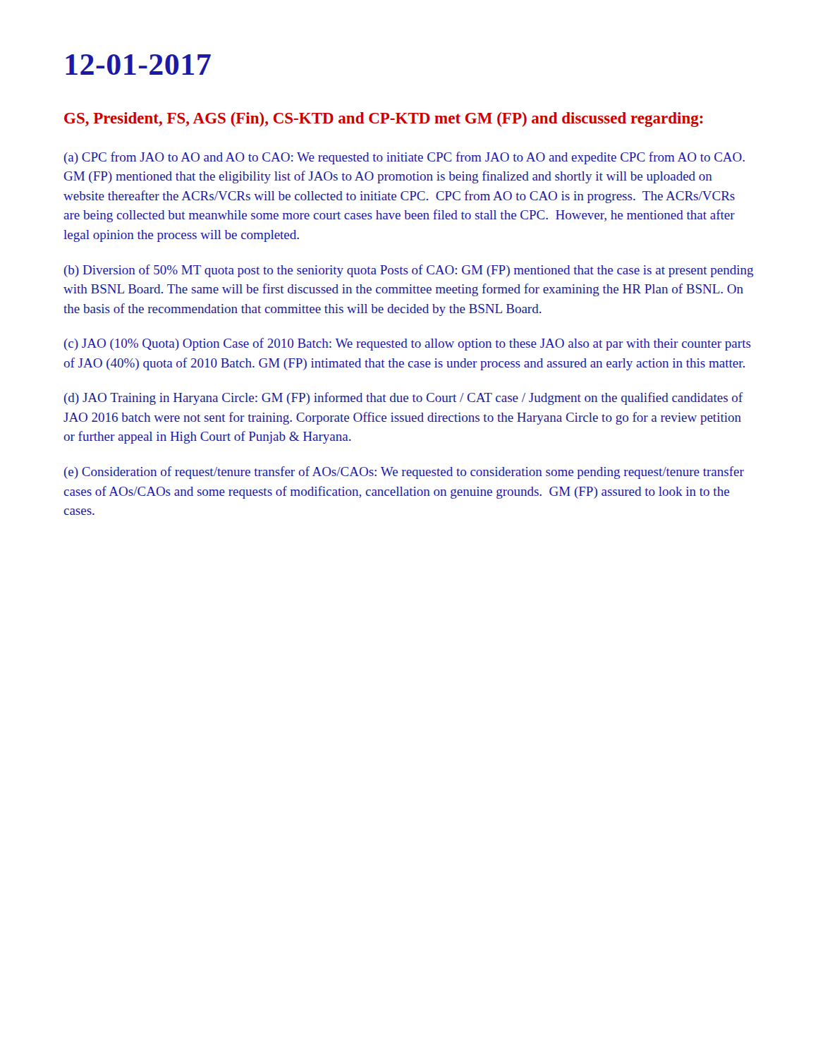12-01-2017
GS, President, FS, AGS (Fin), CS-KTD and CP-KTD met GM (FP) and discussed regarding:
(a) CPC from JAO to AO and AO to CAO: We requested to initiate CPC from JAO to AO and expedite CPC from AO to CAO. GM (FP) mentioned that the eligibility list of JAOs to AO promotion is being finalized and shortly it will be uploaded on website thereafter the ACRs/VCRs will be collected to initiate CPC. CPC from AO to CAO is in progress. The ACRs/VCRs are being collected but meanwhile some more court cases have been filed to stall the CPC. However, he mentioned that after legal opinion the process will be completed.
(b) Diversion of 50% MT quota post to the seniority quota Posts of CAO: GM (FP) mentioned that the case is at present pending with BSNL Board. The same will be first discussed in the committee meeting formed for examining the HR Plan of BSNL. On the basis of the recommendation that committee this will be decided by the BSNL Board.
(c) JAO (10% Quota) Option Case of 2010 Batch: We requested to allow option to these JAO also at par with their counter parts of JAO (40%) quota of 2010 Batch. GM (FP) intimated that the case is under process and assured an early action in this matter.
(d) JAO Training in Haryana Circle: GM (FP) informed that due to Court / CAT case / Judgment on the qualified candidates of JAO 2016 batch were not sent for training. Corporate Office issued directions to the Haryana Circle to go for a review petition or further appeal in High Court of Punjab & Haryana.
(e) Consideration of request/tenure transfer of AOs/CAOs: We requested to consideration some pending request/tenure transfer cases of AOs/CAOs and some requests of modification, cancellation on genuine grounds. GM (FP) assured to look in to the cases.